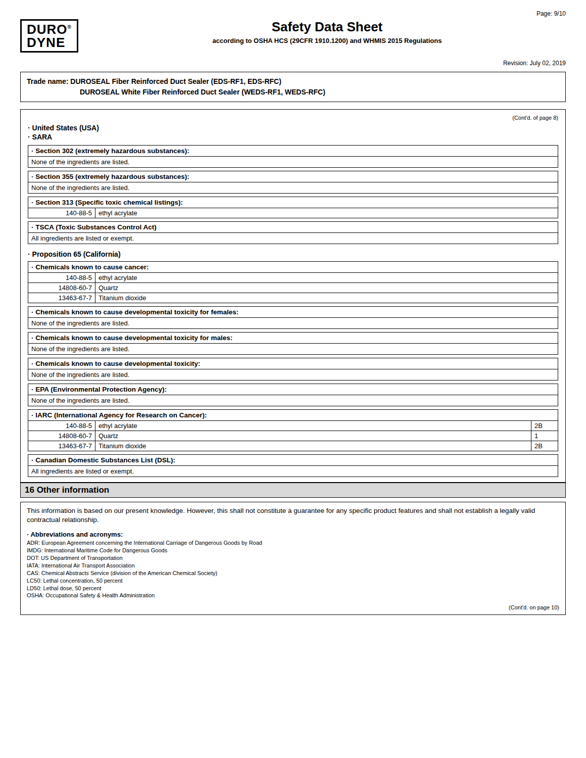Page: 9/10
DURO® DYNE
Safety Data Sheet
according to OSHA HCS (29CFR 1910.1200) and WHMIS 2015 Regulations
Revision: July 02, 2019
Trade name: DUROSEAL Fiber Reinforced Duct Sealer (EDS-RF1, EDS-RFC) DUROSEAL White Fiber Reinforced Duct Sealer (WEDS-RF1, WEDS-RFC)
(Cont'd. of page 8)
· United States (USA)
· SARA
· Section 302 (extremely hazardous substances):
None of the ingredients are listed.
· Section 355 (extremely hazardous substances):
None of the ingredients are listed.
· Section 313 (Specific toxic chemical listings):
| 140-88-5 | ethyl acrylate |
· TSCA (Toxic Substances Control Act)
All ingredients are listed or exempt.
· Proposition 65 (California)
· Chemicals known to cause cancer:
| 140-88-5 | ethyl acrylate |
| 14808-60-7 | Quartz |
| 13463-67-7 | Titanium dioxide |
· Chemicals known to cause developmental toxicity for females:
None of the ingredients are listed.
· Chemicals known to cause developmental toxicity for males:
None of the ingredients are listed.
· Chemicals known to cause developmental toxicity:
None of the ingredients are listed.
· EPA (Environmental Protection Agency):
None of the ingredients are listed.
· IARC (International Agency for Research on Cancer):
| 140-88-5 | ethyl acrylate | 2B |
| 14808-60-7 | Quartz | 1 |
| 13463-67-7 | Titanium dioxide | 2B |
· Canadian Domestic Substances List (DSL):
All ingredients are listed or exempt.
16 Other information
This information is based on our present knowledge. However, this shall not constitute a guarantee for any specific product features and shall not establish a legally valid contractual relationship.
· Abbreviations and acronyms:
ADR: European Agreement concerning the International Carriage of Dangerous Goods by Road
IMDG: International Maritime Code for Dangerous Goods
DOT: US Department of Transportation
IATA: International Air Transport Association
CAS: Chemical Abstracts Service (division of the American Chemical Society)
LC50: Lethal concentration, 50 percent
LD50: Lethal dose, 50 percent
OSHA: Occupational Safety & Health Administration
(Cont'd. on page 10)